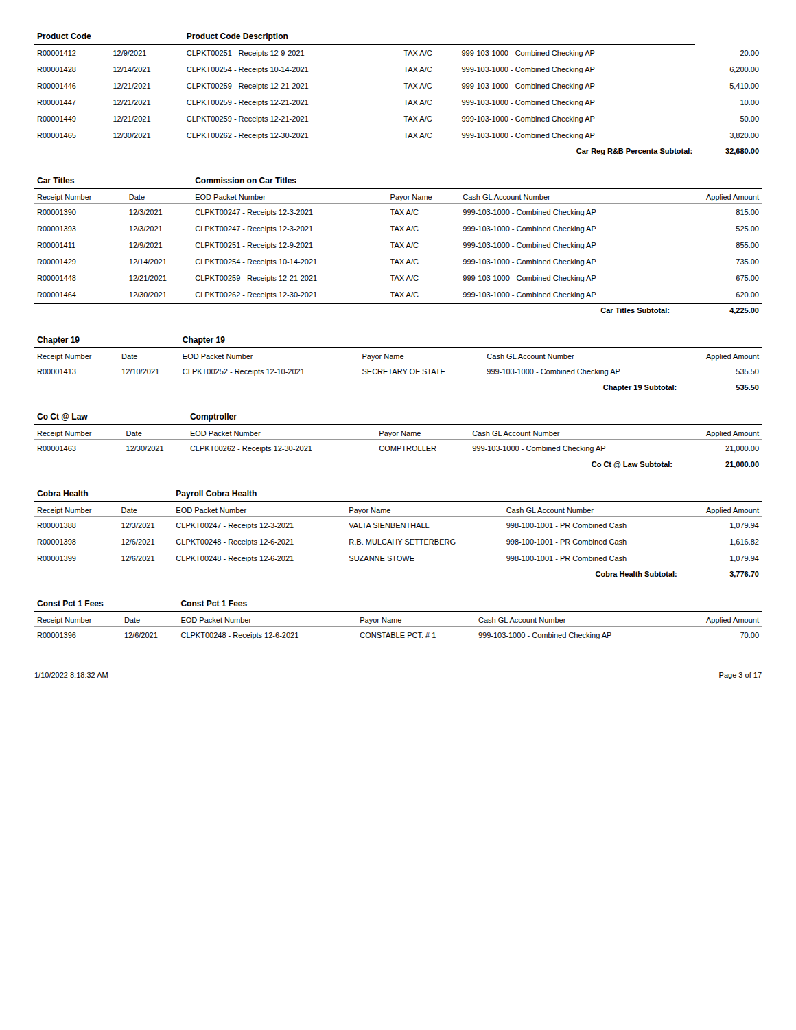| Product Code | Product Code Description | |
| --- | --- | --- |
| R00001412 | 12/9/2021 | CLPKT00251 - Receipts 12-9-2021 | TAX A/C | 999-103-1000 - Combined Checking AP | 20.00 |
| R00001428 | 12/14/2021 | CLPKT00254 - Receipts 10-14-2021 | TAX A/C | 999-103-1000 - Combined Checking AP | 6,200.00 |
| R00001446 | 12/21/2021 | CLPKT00259 - Receipts 12-21-2021 | TAX A/C | 999-103-1000 - Combined Checking AP | 5,410.00 |
| R00001447 | 12/21/2021 | CLPKT00259 - Receipts 12-21-2021 | TAX A/C | 999-103-1000 - Combined Checking AP | 10.00 |
| R00001449 | 12/21/2021 | CLPKT00259 - Receipts 12-21-2021 | TAX A/C | 999-103-1000 - Combined Checking AP | 50.00 |
| R00001465 | 12/30/2021 | CLPKT00262 - Receipts 12-30-2021 | TAX A/C | 999-103-1000 - Combined Checking AP | 3,820.00 |
| Car Reg R&B Percenta Subtotal: | 32,680.00 |
| Car Titles | Commission on Car Titles |
| --- | --- |
| Receipt Number | Date | EOD Packet Number | Payor Name | Cash GL Account Number | Applied Amount |
| R00001390 | 12/3/2021 | CLPKT00247 - Receipts 12-3-2021 | TAX A/C | 999-103-1000 - Combined Checking AP | 815.00 |
| R00001393 | 12/3/2021 | CLPKT00247 - Receipts 12-3-2021 | TAX A/C | 999-103-1000 - Combined Checking AP | 525.00 |
| R00001411 | 12/9/2021 | CLPKT00251 - Receipts 12-9-2021 | TAX A/C | 999-103-1000 - Combined Checking AP | 855.00 |
| R00001429 | 12/14/2021 | CLPKT00254 - Receipts 10-14-2021 | TAX A/C | 999-103-1000 - Combined Checking AP | 735.00 |
| R00001448 | 12/21/2021 | CLPKT00259 - Receipts 12-21-2021 | TAX A/C | 999-103-1000 - Combined Checking AP | 675.00 |
| R00001464 | 12/30/2021 | CLPKT00262 - Receipts 12-30-2021 | TAX A/C | 999-103-1000 - Combined Checking AP | 620.00 |
| Car Titles Subtotal: | 4,225.00 |
| Chapter 19 | Chapter 19 |
| --- | --- |
| Receipt Number | Date | EOD Packet Number | Payor Name | Cash GL Account Number | Applied Amount |
| R00001413 | 12/10/2021 | CLPKT00252 - Receipts 12-10-2021 | SECRETARY OF STATE | 999-103-1000 - Combined Checking AP | 535.50 |
| Chapter 19 Subtotal: | 535.50 |
| Co Ct @ Law | Comptroller |
| --- | --- |
| Receipt Number | Date | EOD Packet Number | Payor Name | Cash GL Account Number | Applied Amount |
| R00001463 | 12/30/2021 | CLPKT00262 - Receipts 12-30-2021 | COMPTROLLER | 999-103-1000 - Combined Checking AP | 21,000.00 |
| Co Ct @ Law Subtotal: | 21,000.00 |
| Cobra Health | Payroll Cobra Health |
| --- | --- |
| Receipt Number | Date | EOD Packet Number | Payor Name | Cash GL Account Number | Applied Amount |
| R00001388 | 12/3/2021 | CLPKT00247 - Receipts 12-3-2021 | VALTA SIENBENTHALL | 998-100-1001 - PR Combined Cash | 1,079.94 |
| R00001398 | 12/6/2021 | CLPKT00248 - Receipts 12-6-2021 | R.B. MULCAHY SETTERBERG | 998-100-1001 - PR Combined Cash | 1,616.82 |
| R00001399 | 12/6/2021 | CLPKT00248 - Receipts 12-6-2021 | SUZANNE STOWE | 998-100-1001 - PR Combined Cash | 1,079.94 |
| Cobra Health Subtotal: | 3,776.70 |
| Const Pct 1 Fees | Const Pct 1 Fees |
| --- | --- |
| Receipt Number | Date | EOD Packet Number | Payor Name | Cash GL Account Number | Applied Amount |
| R00001396 | 12/6/2021 | CLPKT00248 - Receipts 12-6-2021 | CONSTABLE PCT. # 1 | 999-103-1000 - Combined Checking AP | 70.00 |
1/10/2022 8:18:32 AM Page 3 of 17